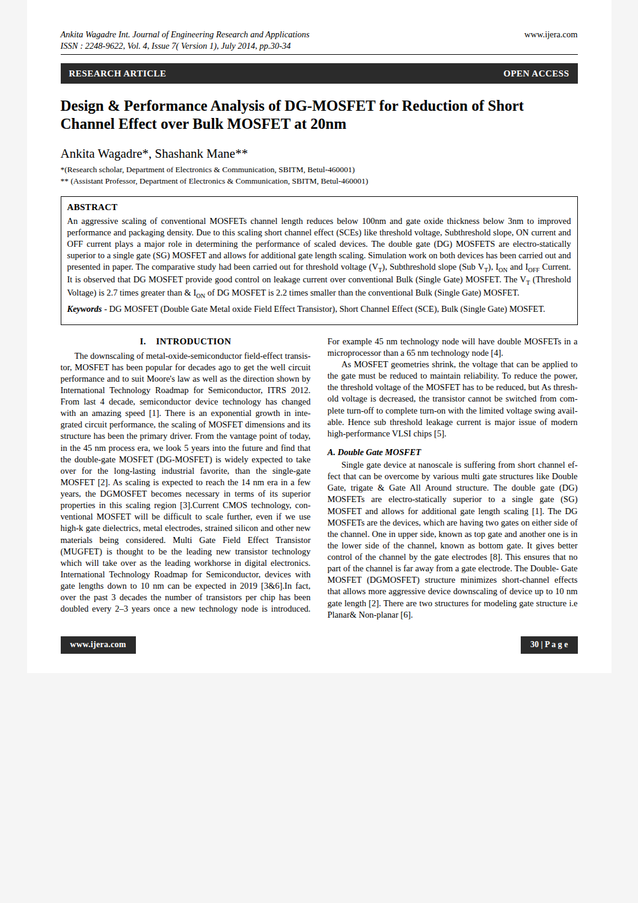Ankita Wagadre Int. Journal of Engineering Research and Applications
ISSN : 2248-9622, Vol. 4, Issue 7( Version 1), July 2014, pp.30-34
www.ijera.com
RESEARCH ARTICLE OPEN ACCESS
Design & Performance Analysis of DG-MOSFET for Reduction of Short Channel Effect over Bulk MOSFET at 20nm
Ankita Wagadre*, Shashank Mane**
*(Research scholar, Department of Electronics & Communication, SBITM, Betul-460001)
** (Assistant Professor, Department of Electronics & Communication, SBITM, Betul-460001)
ABSTRACT
An aggressive scaling of conventional MOSFETs channel length reduces below 100nm and gate oxide thickness below 3nm to improved performance and packaging density. Due to this scaling short channel effect (SCEs) like threshold voltage, Subthreshold slope, ON current and OFF current plays a major role in determining the performance of scaled devices. The double gate (DG) MOSFETS are electro-statically superior to a single gate (SG) MOSFET and allows for additional gate length scaling. Simulation work on both devices has been carried out and presented in paper. The comparative study had been carried out for threshold voltage (VT), Subthreshold slope (Sub VT), ION and IOFF Current. It is observed that DG MOSFET provide good control on leakage current over conventional Bulk (Single Gate) MOSFET. The VT (Threshold Voltage) is 2.7 times greater than & ION of DG MOSFET is 2.2 times smaller than the conventional Bulk (Single Gate) MOSFET.
Keywords - DG MOSFET (Double Gate Metal oxide Field Effect Transistor), Short Channel Effect (SCE), Bulk (Single Gate) MOSFET.
I. INTRODUCTION
The downscaling of metal-oxide-semiconductor field-effect transistor, MOSFET has been popular for decades ago to get the well circuit performance and to suit Moore's law as well as the direction shown by International Technology Roadmap for Semiconductor, ITRS 2012. From last 4 decade, semiconductor device technology has changed with an amazing speed [1]. There is an exponential growth in integrated circuit performance, the scaling of MOSFET dimensions and its structure has been the primary driver. From the vantage point of today, in the 45 nm process era, we look 5 years into the future and find that the double-gate MOSFET (DG-MOSFET) is widely expected to take over for the long-lasting industrial favorite, than the single-gate MOSFET [2]. As scaling is expected to reach the 14 nm era in a few years, the DGMOSFET becomes necessary in terms of its superior properties in this scaling region [3].Current CMOS technology, conventional MOSFET will be difficult to scale further, even if we use high-k gate dielectrics, metal electrodes, strained silicon and other new materials being considered. Multi Gate Field Effect Transistor (MUGFET) is thought to be the leading new transistor technology which will take over as the leading workhorse in digital electronics. International Technology Roadmap for Semiconductor, devices with gate lengths down to 10 nm can be expected in 2019 [3&6].In fact, over the past 3 decades the number of transistors per chip has been doubled every 2–3 years once a new technology node is introduced. For example 45 nm technology node will have double MOSFETs in a microprocessor than a 65 nm technology node [4].
As MOSFET geometries shrink, the voltage that can be applied to the gate must be reduced to maintain reliability. To reduce the power, the threshold voltage of the MOSFET has to be reduced, but As threshold voltage is decreased, the transistor cannot be switched from complete turn-off to complete turn-on with the limited voltage swing available. Hence sub threshold leakage current is major issue of modern high-performance VLSI chips [5].
A. Double Gate MOSFET
Single gate device at nanoscale is suffering from short channel effect that can be overcome by various multi gate structures like Double Gate, trigate & Gate All Around structure. The double gate (DG) MOSFETs are electro-statically superior to a single gate (SG) MOSFET and allows for additional gate length scaling [1]. The DG MOSFETs are the devices, which are having two gates on either side of the channel. One in upper side, known as top gate and another one is in the lower side of the channel, known as bottom gate. It gives better control of the channel by the gate electrodes [8]. This ensures that no part of the channel is far away from a gate electrode. The Double- Gate MOSFET (DGMOSFET) structure minimizes short-channel effects that allows more aggressive device downscaling of device up to 10 nm gate length [2]. There are two structures for modeling gate structure i.e Planar& Non-planar [6].
www.ijera.com
30 | P a g e